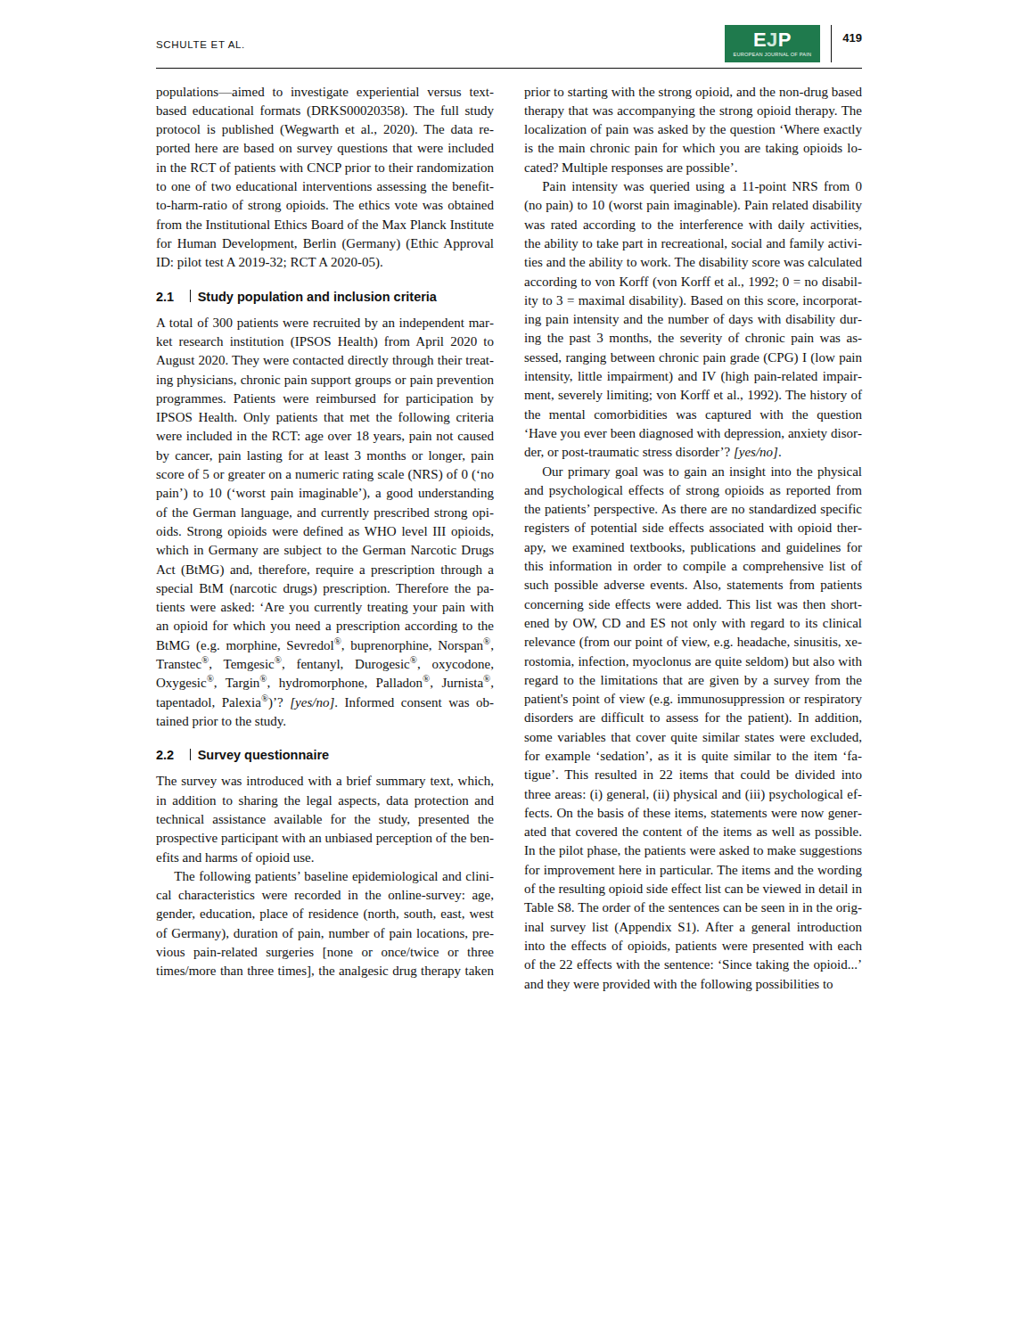Schulte et al.
EJP
European Journal of Pain
419
populations—aimed to investigate experiential versus text-based educational formats (DRKS00020358). The full study protocol is published (Wegwarth et al., 2020). The data reported here are based on survey questions that were included in the RCT of patients with CNCP prior to their randomization to one of two educational interventions assessing the benefit-to-harm-ratio of strong opioids. The ethics vote was obtained from the Institutional Ethics Board of the Max Planck Institute for Human Development, Berlin (Germany) (Ethic Approval ID: pilot test A 2019-32; RCT A 2020-05).
2.1 Study population and inclusion criteria
A total of 300 patients were recruited by an independent market research institution (IPSOS Health) from April 2020 to August 2020. They were contacted directly through their treating physicians, chronic pain support groups or pain prevention programmes. Patients were reimbursed for participation by IPSOS Health. Only patients that met the following criteria were included in the RCT: age over 18 years, pain not caused by cancer, pain lasting for at least 3 months or longer, pain score of 5 or greater on a numeric rating scale (NRS) of 0 (‘no pain’) to 10 (‘worst pain imaginable’), a good understanding of the German language, and currently prescribed strong opioids. Strong opioids were defined as WHO level III opioids, which in Germany are subject to the German Narcotic Drugs Act (BtMG) and, therefore, require a prescription through a special BtM (narcotic drugs) prescription. Therefore the patients were asked: ‘Are you currently treating your pain with an opioid for which you need a prescription according to the BtMG (e.g. morphine, Sevredol®, buprenorphine, Norspan®, Transtec®, Temgesic®, fentanyl, Durogesic®, oxycodone, Oxygesic®, Targin®, hydromorphone, Palladon®, Jurnista®, tapentadol, Palexia®)’? [yes/no]. Informed consent was obtained prior to the study.
2.2 Survey questionnaire
The survey was introduced with a brief summary text, which, in addition to sharing the legal aspects, data protection and technical assistance available for the study, presented the prospective participant with an unbiased perception of the benefits and harms of opioid use.
The following patients’ baseline epidemiological and clinical characteristics were recorded in the online-survey: age, gender, education, place of residence (north, south, east, west of Germany), duration of pain, number of pain locations, previous pain-related surgeries [none or once/twice or three times/more than three times], the analgesic drug therapy taken prior to starting with the strong opioid, and the non-drug based therapy that was accompanying the strong opioid therapy. The localization of pain was asked by the question ‘Where exactly is the main chronic pain for which you are taking opioids located? Multiple responses are possible’.
Pain intensity was queried using a 11-point NRS from 0 (no pain) to 10 (worst pain imaginable). Pain related disability was rated according to the interference with daily activities, the ability to take part in recreational, social and family activities and the ability to work. The disability score was calculated according to von Korff (von Korff et al., 1992; 0 = no disability to 3 = maximal disability). Based on this score, incorporating pain intensity and the number of days with disability during the past 3 months, the severity of chronic pain was assessed, ranging between chronic pain grade (CPG) I (low pain intensity, little impairment) and IV (high pain-related impairment, severely limiting; von Korff et al., 1992). The history of the mental comorbidities was captured with the question ‘Have you ever been diagnosed with depression, anxiety disorder, or post-traumatic stress disorder’? [yes/no].
Our primary goal was to gain an insight into the physical and psychological effects of strong opioids as reported from the patients’ perspective. As there are no standardized specific registers of potential side effects associated with opioid therapy, we examined textbooks, publications and guidelines for this information in order to compile a comprehensive list of such possible adverse events. Also, statements from patients concerning side effects were added. This list was then shortened by OW, CD and ES not only with regard to its clinical relevance (from our point of view, e.g. headache, sinusitis, xerostomia, infection, myoclonus are quite seldom) but also with regard to the limitations that are given by a survey from the patient's point of view (e.g. immunosuppression or respiratory disorders are difficult to assess for the patient). In addition, some variables that cover quite similar states were excluded, for example ‘sedation’, as it is quite similar to the item ‘fatigue’. This resulted in 22 items that could be divided into three areas: (i) general, (ii) physical and (iii) psychological effects. On the basis of these items, statements were now generated that covered the content of the items as well as possible. In the pilot phase, the patients were asked to make suggestions for improvement here in particular. The items and the wording of the resulting opioid side effect list can be viewed in detail in Table S8. The order of the sentences can be seen in in the original survey list (Appendix S1). After a general introduction into the effects of opioids, patients were presented with each of the 22 effects with the sentence: ‘Since taking the opioid...’ and they were provided with the following possibilities to